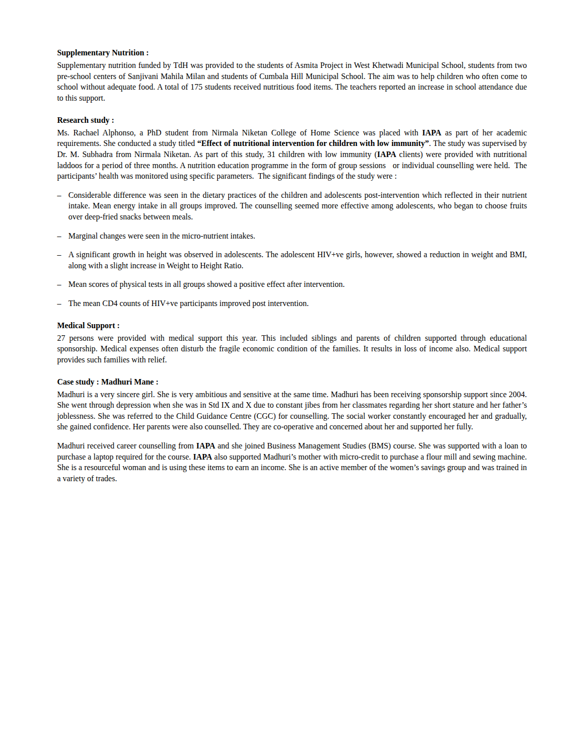Supplementary Nutrition :
Supplementary nutrition funded by TdH was provided to the students of Asmita Project in West Khetwadi Municipal School, students from two pre-school centers of Sanjivani Mahila Milan and students of Cumbala Hill Municipal School. The aim was to help children who often come to school without adequate food. A total of 175 students received nutritious food items. The teachers reported an increase in school attendance due to this support.
Research study :
Ms. Rachael Alphonso, a PhD student from Nirmala Niketan College of Home Science was placed with IAPA as part of her academic requirements. She conducted a study titled “Effect of nutritional intervention for children with low immunity”. The study was supervised by Dr. M. Subhadra from Nirmala Niketan. As part of this study, 31 children with low immunity (IAPA clients) were provided with nutritional laddoos for a period of three months. A nutrition education programme in the form of group sessions or individual counselling were held. The participants’ health was monitored using specific parameters. The significant findings of the study were :
Considerable difference was seen in the dietary practices of the children and adolescents post-intervention which reflected in their nutrient intake. Mean energy intake in all groups improved. The counselling seemed more effective among adolescents, who began to choose fruits over deep-fried snacks between meals.
Marginal changes were seen in the micro-nutrient intakes.
A significant growth in height was observed in adolescents. The adolescent HIV+ve girls, however, showed a reduction in weight and BMI, along with a slight increase in Weight to Height Ratio.
Mean scores of physical tests in all groups showed a positive effect after intervention.
The mean CD4 counts of HIV+ve participants improved post intervention.
Medical Support :
27 persons were provided with medical support this year. This included siblings and parents of children supported through educational sponsorship. Medical expenses often disturb the fragile economic condition of the families. It results in loss of income also. Medical support provides such families with relief.
Case study : Madhuri Mane :
Madhuri is a very sincere girl. She is very ambitious and sensitive at the same time. Madhuri has been receiving sponsorship support since 2004. She went through depression when she was in Std IX and X due to constant jibes from her classmates regarding her short stature and her father’s joblessness. She was referred to the Child Guidance Centre (CGC) for counselling. The social worker constantly encouraged her and gradually, she gained confidence. Her parents were also counselled. They are co-operative and concerned about her and supported her fully.
Madhuri received career counselling from IAPA and she joined Business Management Studies (BMS) course. She was supported with a loan to purchase a laptop required for the course. IAPA also supported Madhuri’s mother with micro-credit to purchase a flour mill and sewing machine. She is a resourceful woman and is using these items to earn an income. She is an active member of the women’s savings group and was trained in a variety of trades.